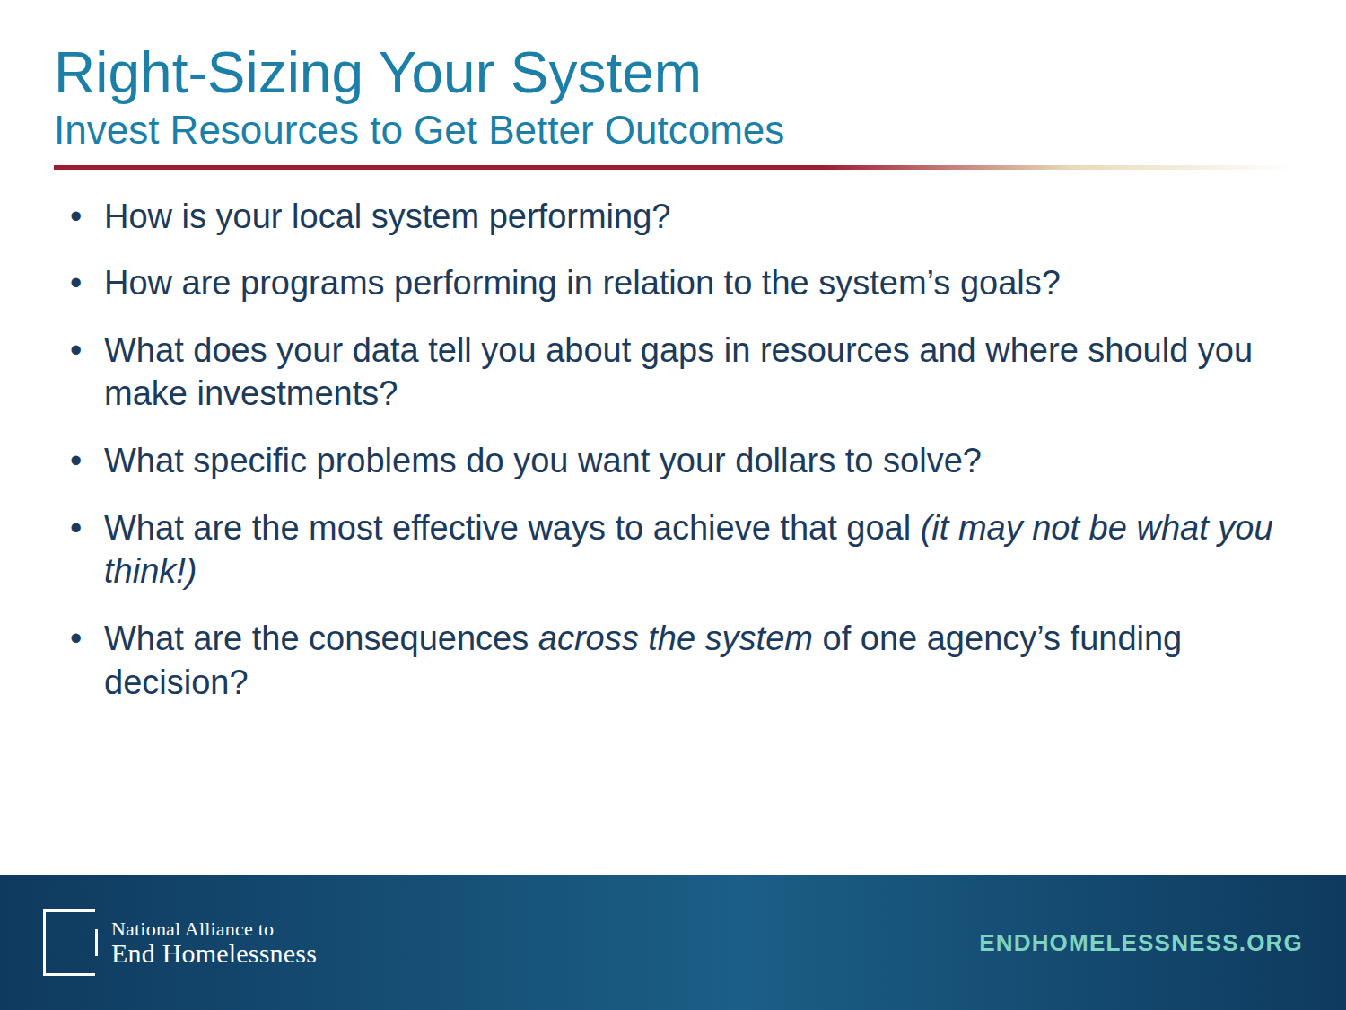Right-Sizing Your System
Invest Resources to Get Better Outcomes
How is your local system performing?
How are programs performing in relation to the system’s goals?
What does your data tell you about gaps in resources and where should you make investments?
What specific problems do you want your dollars to solve?
What are the most effective ways to achieve that goal (it may not be what you think!)
What are the consequences across the system of one agency’s funding decision?
National Alliance to End Homelessness
ENDHOMELESSNESS.ORG